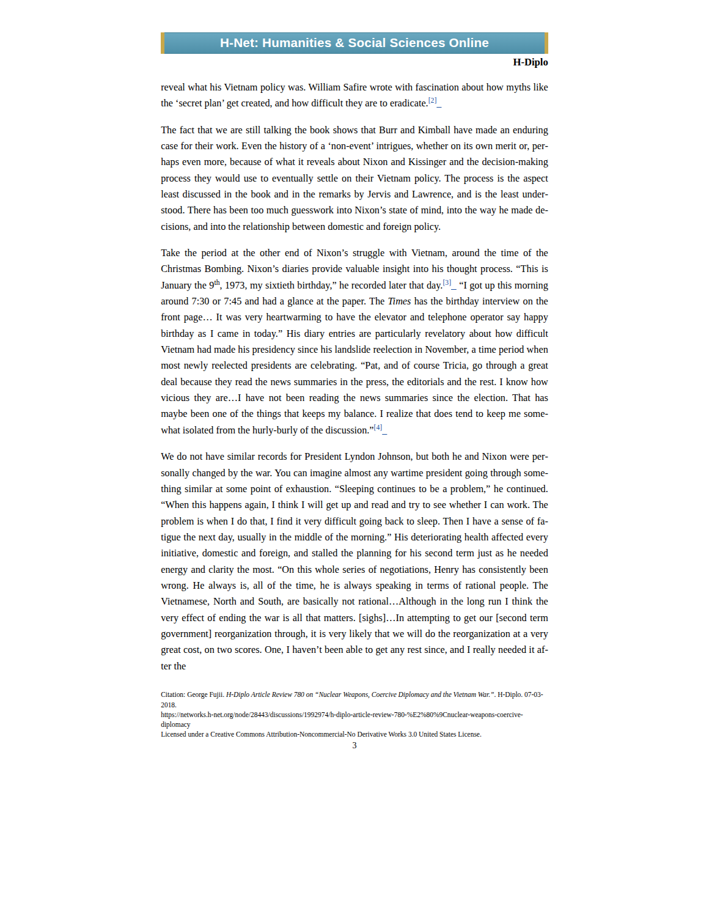H-Net: Humanities & Social Sciences Online
H-Diplo
reveal what his Vietnam policy was. William Safire wrote with fascination about how myths like the ‘secret plan’ get created, and how difficult they are to eradicate.[2]
The fact that we are still talking the book shows that Burr and Kimball have made an enduring case for their work. Even the history of a ‘non-event’ intrigues, whether on its own merit or, perhaps even more, because of what it reveals about Nixon and Kissinger and the decision-making process they would use to eventually settle on their Vietnam policy. The process is the aspect least discussed in the book and in the remarks by Jervis and Lawrence, and is the least understood. There has been too much guesswork into Nixon’s state of mind, into the way he made decisions, and into the relationship between domestic and foreign policy.
Take the period at the other end of Nixon’s struggle with Vietnam, around the time of the Christmas Bombing. Nixon’s diaries provide valuable insight into his thought process. “This is January the 9th, 1973, my sixtieth birthday,” he recorded later that day.[3] “I got up this morning around 7:30 or 7:45 and had a glance at the paper. The Times has the birthday interview on the front page… It was very heartwarming to have the elevator and telephone operator say happy birthday as I came in today.” His diary entries are particularly revelatory about how difficult Vietnam had made his presidency since his landslide reelection in November, a time period when most newly reelected presidents are celebrating. “Pat, and of course Tricia, go through a great deal because they read the news summaries in the press, the editorials and the rest. I know how vicious they are…I have not been reading the news summaries since the election. That has maybe been one of the things that keeps my balance. I realize that does tend to keep me somewhat isolated from the hurly-burly of the discussion.”[4]
We do not have similar records for President Lyndon Johnson, but both he and Nixon were personally changed by the war. You can imagine almost any wartime president going through something similar at some point of exhaustion. “Sleeping continues to be a problem,” he continued. “When this happens again, I think I will get up and read and try to see whether I can work. The problem is when I do that, I find it very difficult going back to sleep. Then I have a sense of fatigue the next day, usually in the middle of the morning.” His deteriorating health affected every initiative, domestic and foreign, and stalled the planning for his second term just as he needed energy and clarity the most. “On this whole series of negotiations, Henry has consistently been wrong. He always is, all of the time, he is always speaking in terms of rational people. The Vietnamese, North and South, are basically not rational…Although in the long run I think the very effect of ending the war is all that matters. [sighs]…In attempting to get our [second term government] reorganization through, it is very likely that we will do the reorganization at a very great cost, on two scores. One, I haven’t been able to get any rest since, and I really needed it after the
Citation: George Fujii. H-Diplo Article Review 780 on “Nuclear Weapons, Coercive Diplomacy and the Vietnam War.”. H-Diplo. 07-03-2018.
https://networks.h-net.org/node/28443/discussions/1992974/h-diplo-article-review-780-%E2%80%9Cnuclear-weapons-coercive-diplomacy
Licensed under a Creative Commons Attribution-Noncommercial-No Derivative Works 3.0 United States License.
3